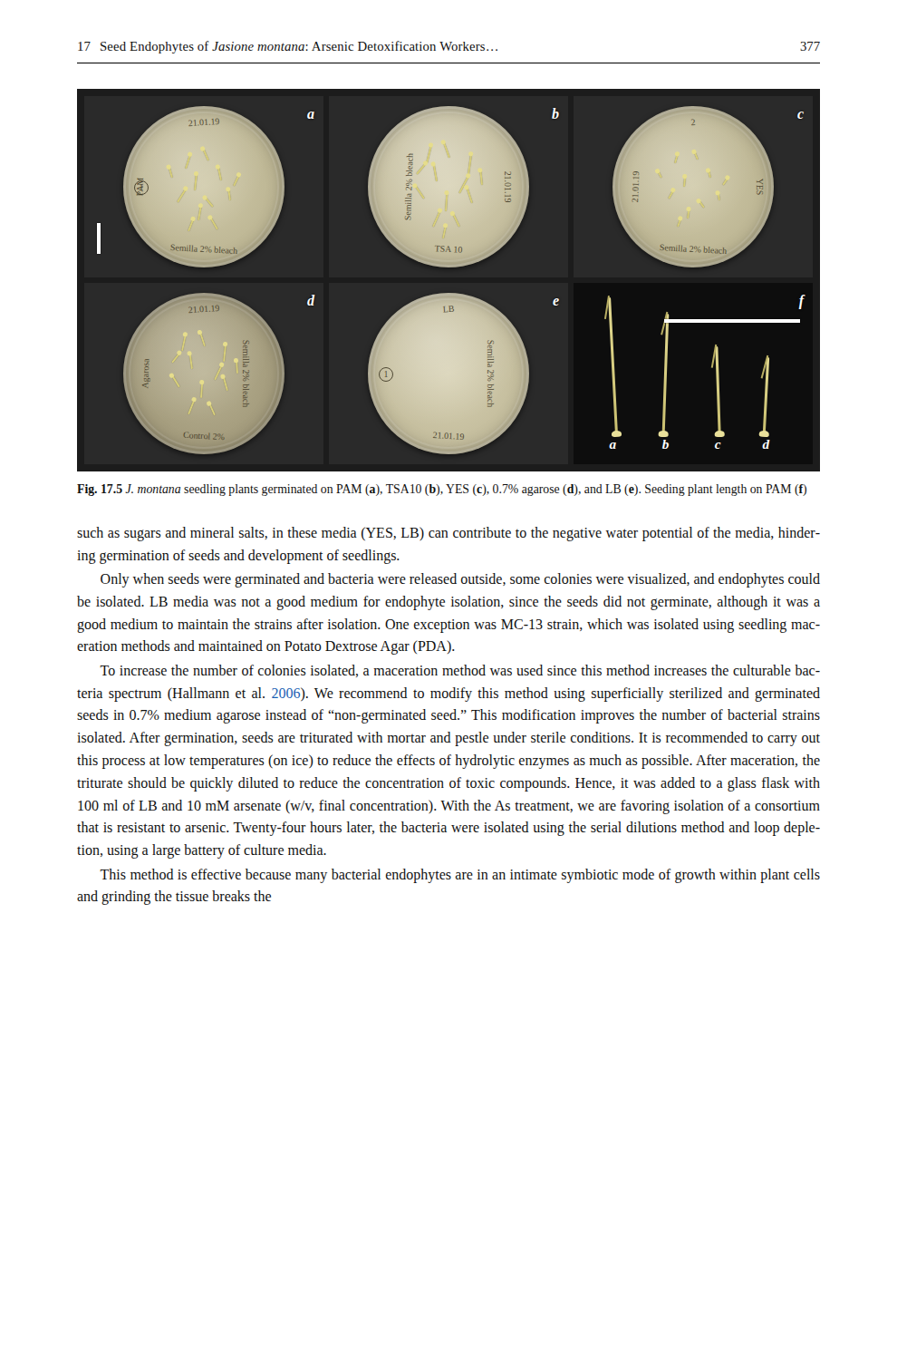17 Seed Endophytes of Jasione montana: Arsenic Detoxification Workers…
377
a
21.01.19 PAM Semilla 2% bleach 1
b
21.01.19 Semilla 2% bleach TSA 10
c
2 21.01.19 YES Semilla 2% bleach
d
21.01.19 Semilla 2% bleach Control 2% Agarosa
e
LB Semilla 2% bleach 21.01.19 1
f
a b c d
Fig. 17.5 J. montana seedling plants germinated on PAM (a), TSA10 (b), YES (c), 0.7% agarose (d), and LB (e). Seeding plant length on PAM (f)
such as sugars and mineral salts, in these media (YES, LB) can contribute to the negative water potential of the media, hindering germination of seeds and development of seedlings.
Only when seeds were germinated and bacteria were released outside, some colonies were visualized, and endophytes could be isolated. LB media was not a good medium for endophyte isolation, since the seeds did not germinate, although it was a good medium to maintain the strains after isolation. One exception was MC-13 strain, which was isolated using seedling maceration methods and maintained on Potato Dextrose Agar (PDA).
To increase the number of colonies isolated, a maceration method was used since this method increases the culturable bacteria spectrum (Hallmann et al. 2006). We recommend to modify this method using superficially sterilized and germinated seeds in 0.7% medium agarose instead of “non-germinated seed.” This modification improves the number of bacterial strains isolated. After germination, seeds are triturated with mortar and pestle under sterile conditions. It is recommended to carry out this process at low temperatures (on ice) to reduce the effects of hydrolytic enzymes as much as possible. After maceration, the triturate should be quickly diluted to reduce the concentration of toxic compounds. Hence, it was added to a glass flask with 100 ml of LB and 10 mM arsenate (w/v, final concentration). With the As treatment, we are favoring isolation of a consortium that is resistant to arsenic. Twenty-four hours later, the bacteria were isolated using the serial dilutions method and loop depletion, using a large battery of culture media.
This method is effective because many bacterial endophytes are in an intimate symbiotic mode of growth within plant cells and grinding the tissue breaks the